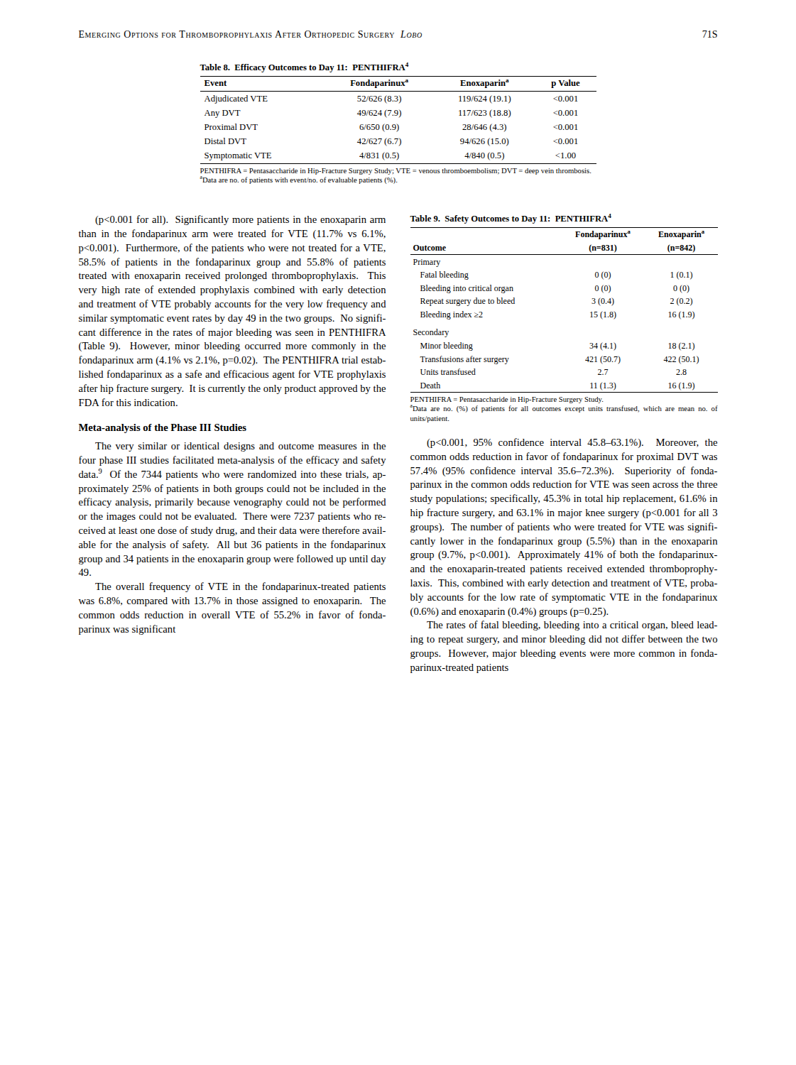Emerging Options for Thromboprophylaxis After Orthopedic Surgery Lobo 71S
Table 8. Efficacy Outcomes to Day 11: PENTHIFRA 4
| Event | Fondaparinux a | Enoxaparin a | p Value |
| --- | --- | --- | --- |
| Adjudicated VTE | 52/626 (8.3) | 119/624 (19.1) | <0.001 |
| Any DVT | 49/624 (7.9) | 117/623 (18.8) | <0.001 |
| Proximal DVT | 6/650 (0.9) | 28/646 (4.3) | <0.001 |
| Distal DVT | 42/627 (6.7) | 94/626 (15.0) | <0.001 |
| Symptomatic VTE | 4/831 (0.5) | 4/840 (0.5) | <1.00 |
PENTHIFRA = Pentasaccharide in Hip-Fracture Surgery Study; VTE = venous thromboembolism; DVT = deep vein thrombosis.
aData are no. of patients with event/no. of evaluable patients (%).
(p<0.001 for all). Significantly more patients in the enoxaparin arm than in the fondaparinux arm were treated for VTE (11.7% vs 6.1%, p<0.001). Furthermore, of the patients who were not treated for a VTE, 58.5% of patients in the fondaparinux group and 55.8% of patients treated with enoxaparin received prolonged thromboprophylaxis. This very high rate of extended prophylaxis combined with early detection and treatment of VTE probably accounts for the very low frequency and similar symptomatic event rates by day 49 in the two groups. No significant difference in the rates of major bleeding was seen in PENTHIFRA (Table 9). However, minor bleeding occurred more commonly in the fondaparinux arm (4.1% vs 2.1%, p=0.02). The PENTHIFRA trial established fondaparinux as a safe and efficacious agent for VTE prophylaxis after hip fracture surgery. It is currently the only product approved by the FDA for this indication.
Meta-analysis of the Phase III Studies
The very similar or identical designs and outcome measures in the four phase III studies facilitated meta-analysis of the efficacy and safety data.9 Of the 7344 patients who were randomized into these trials, approximately 25% of patients in both groups could not be included in the efficacy analysis, primarily because venography could not be performed or the images could not be evaluated. There were 7237 patients who received at least one dose of study drug, and their data were therefore available for the analysis of safety. All but 36 patients in the fondaparinux group and 34 patients in the enoxaparin group were followed up until day 49.
The overall frequency of VTE in the fondaparinux-treated patients was 6.8%, compared with 13.7% in those assigned to enoxaparin. The common odds reduction in overall VTE of 55.2% in favor of fondaparinux was significant
Table 9. Safety Outcomes to Day 11: PENTHIFRA 4
| | Fondaparinux a | Enoxaparin a |
| --- | --- | --- |
| Outcome | (n=831) | (n=842) |
| Primary | | |
| Fatal bleeding | 0 (0) | 1 (0.1) |
| Bleeding into critical organ | 0 (0) | 0 (0) |
| Repeat surgery due to bleed | 3 (0.4) | 2 (0.2) |
| Bleeding index ≥2 | 15 (1.8) | 16 (1.9) |
| Secondary | | |
| Minor bleeding | 34 (4.1) | 18 (2.1) |
| Transfusions after surgery | 421 (50.7) | 422 (50.1) |
| Units transfused | 2.7 | 2.8 |
| Death | 11 (1.3) | 16 (1.9) |
PENTHIFRA = Pentasaccharide in Hip-Fracture Surgery Study.
aData are no. (%) of patients for all outcomes except units transfused, which are mean no. of units/patient.
(p<0.001, 95% confidence interval 45.8–63.1%). Moreover, the common odds reduction in favor of fondaparinux for proximal DVT was 57.4% (95% confidence interval 35.6–72.3%). Superiority of fondaparinux in the common odds reduction for VTE was seen across the three study populations; specifically, 45.3% in total hip replacement, 61.6% in hip fracture surgery, and 63.1% in major knee surgery (p<0.001 for all 3 groups). The number of patients who were treated for VTE was significantly lower in the fondaparinux group (5.5%) than in the enoxaparin group (9.7%, p<0.001). Approximately 41% of both the fondaparinux- and the enoxaparin-treated patients received extended thromboprophylaxis. This, combined with early detection and treatment of VTE, probably accounts for the low rate of symptomatic VTE in the fondaparinux (0.6%) and enoxaparin (0.4%) groups (p=0.25).
The rates of fatal bleeding, bleeding into a critical organ, bleed leading to repeat surgery, and minor bleeding did not differ between the two groups. However, major bleeding events were more common in fondaparinux-treated patients